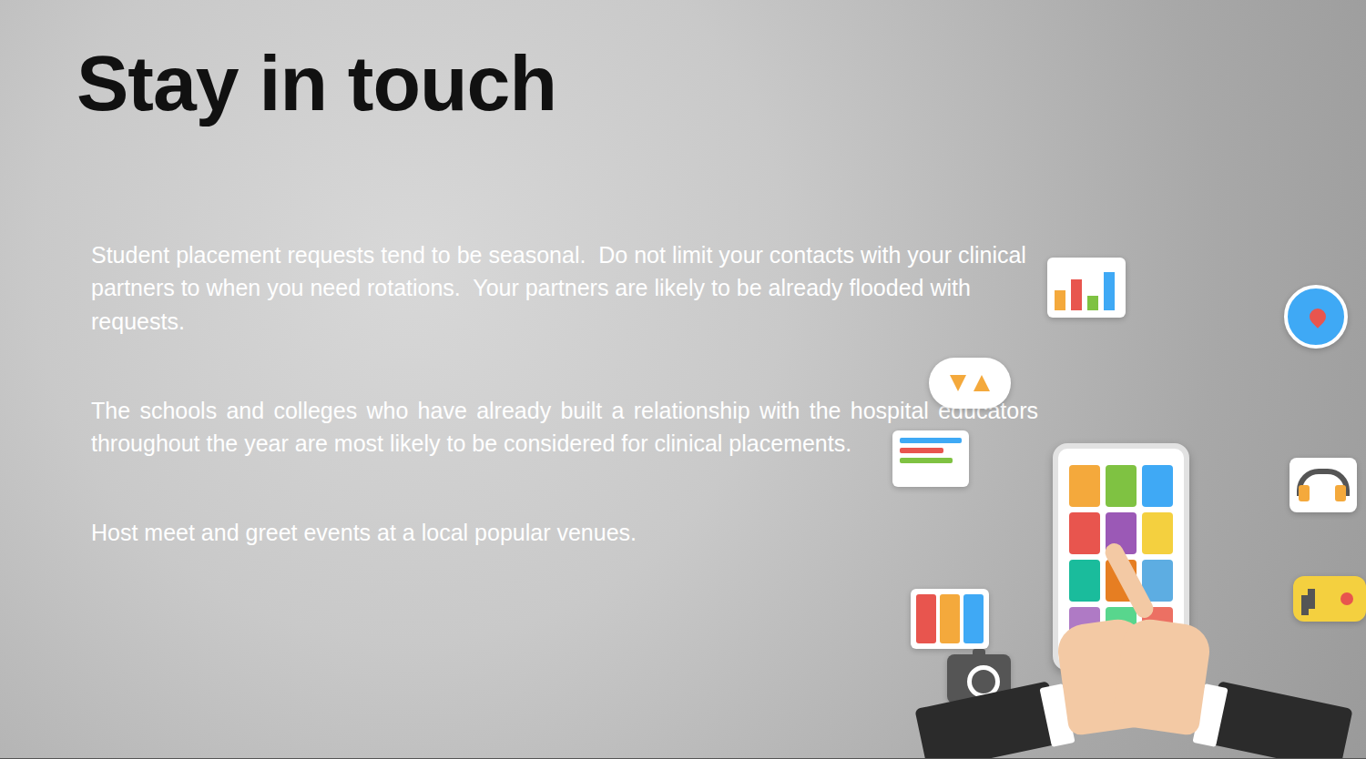Stay in touch
Student placement requests tend to be seasonal. Do not limit your contacts with your clinical partners to when you need rotations. Your partners are likely to be already flooded with requests.
The schools and colleges who have already built a relationship with the hospital educators throughout the year are most likely to be considered for clinical placements.
Host meet and greet events at a local popular venues.